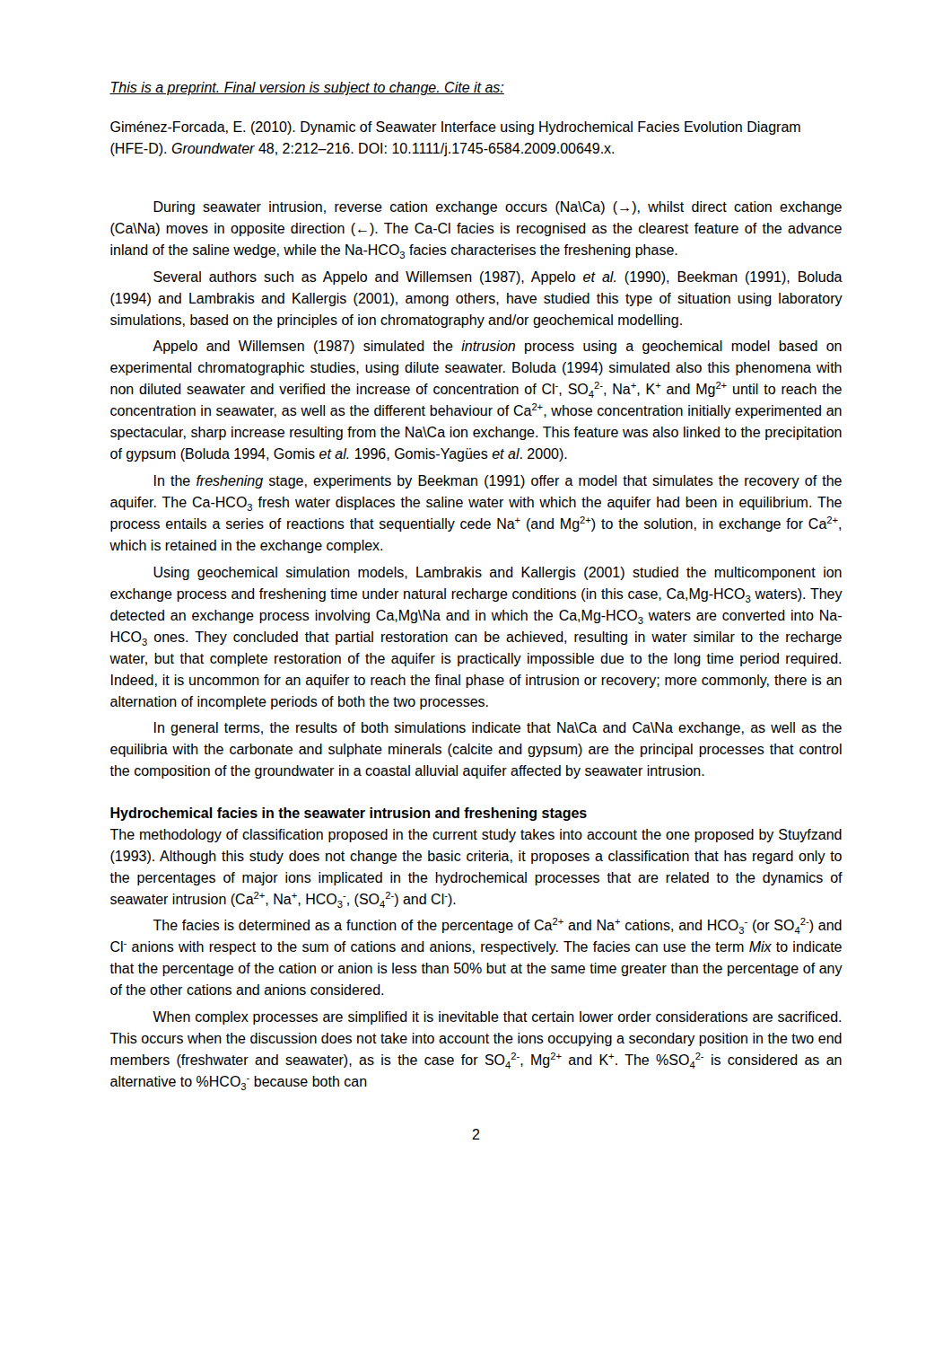This is a preprint. Final version is subject to change. Cite it as:
Giménez-Forcada, E. (2010). Dynamic of Seawater Interface using Hydrochemical Facies Evolution Diagram (HFE-D). Groundwater 48, 2:212–216. DOI: 10.1111/j.1745-6584.2009.00649.x.
During seawater intrusion, reverse cation exchange occurs (Na\Ca) (→), whilst direct cation exchange (Ca\Na) moves in opposite direction (←). The Ca-Cl facies is recognised as the clearest feature of the advance inland of the saline wedge, while the Na-HCO3 facies characterises the freshening phase.
Several authors such as Appelo and Willemsen (1987), Appelo et al. (1990), Beekman (1991), Boluda (1994) and Lambrakis and Kallergis (2001), among others, have studied this type of situation using laboratory simulations, based on the principles of ion chromatography and/or geochemical modelling.
Appelo and Willemsen (1987) simulated the intrusion process using a geochemical model based on experimental chromatographic studies, using dilute seawater. Boluda (1994) simulated also this phenomena with non diluted seawater and verified the increase of concentration of Cl-, SO42-, Na+, K+ and Mg2+ until to reach the concentration in seawater, as well as the different behaviour of Ca2+, whose concentration initially experimented an spectacular, sharp increase resulting from the Na\Ca ion exchange. This feature was also linked to the precipitation of gypsum (Boluda 1994, Gomis et al. 1996, Gomis-Yagües et al. 2000).
In the freshening stage, experiments by Beekman (1991) offer a model that simulates the recovery of the aquifer. The Ca-HCO3 fresh water displaces the saline water with which the aquifer had been in equilibrium. The process entails a series of reactions that sequentially cede Na+ (and Mg2+) to the solution, in exchange for Ca2+, which is retained in the exchange complex.
Using geochemical simulation models, Lambrakis and Kallergis (2001) studied the multicomponent ion exchange process and freshening time under natural recharge conditions (in this case, Ca,Mg-HCO3 waters). They detected an exchange process involving Ca,Mg\Na and in which the Ca,Mg-HCO3 waters are converted into Na-HCO3 ones. They concluded that partial restoration can be achieved, resulting in water similar to the recharge water, but that complete restoration of the aquifer is practically impossible due to the long time period required. Indeed, it is uncommon for an aquifer to reach the final phase of intrusion or recovery; more commonly, there is an alternation of incomplete periods of both the two processes.
In general terms, the results of both simulations indicate that Na\Ca and Ca\Na exchange, as well as the equilibria with the carbonate and sulphate minerals (calcite and gypsum) are the principal processes that control the composition of the groundwater in a coastal alluvial aquifer affected by seawater intrusion.
Hydrochemical facies in the seawater intrusion and freshening stages
The methodology of classification proposed in the current study takes into account the one proposed by Stuyfzand (1993). Although this study does not change the basic criteria, it proposes a classification that has regard only to the percentages of major ions implicated in the hydrochemical processes that are related to the dynamics of seawater intrusion (Ca2+, Na+, HCO3-, (SO42-) and Cl-).
The facies is determined as a function of the percentage of Ca2+ and Na+ cations, and HCO3- (or SO42-) and Cl- anions with respect to the sum of cations and anions, respectively. The facies can use the term Mix to indicate that the percentage of the cation or anion is less than 50% but at the same time greater than the percentage of any of the other cations and anions considered.
When complex processes are simplified it is inevitable that certain lower order considerations are sacrificed. This occurs when the discussion does not take into account the ions occupying a secondary position in the two end members (freshwater and seawater), as is the case for SO42-, Mg2+ and K+. The %SO42- is considered as an alternative to %HCO3- because both can
2